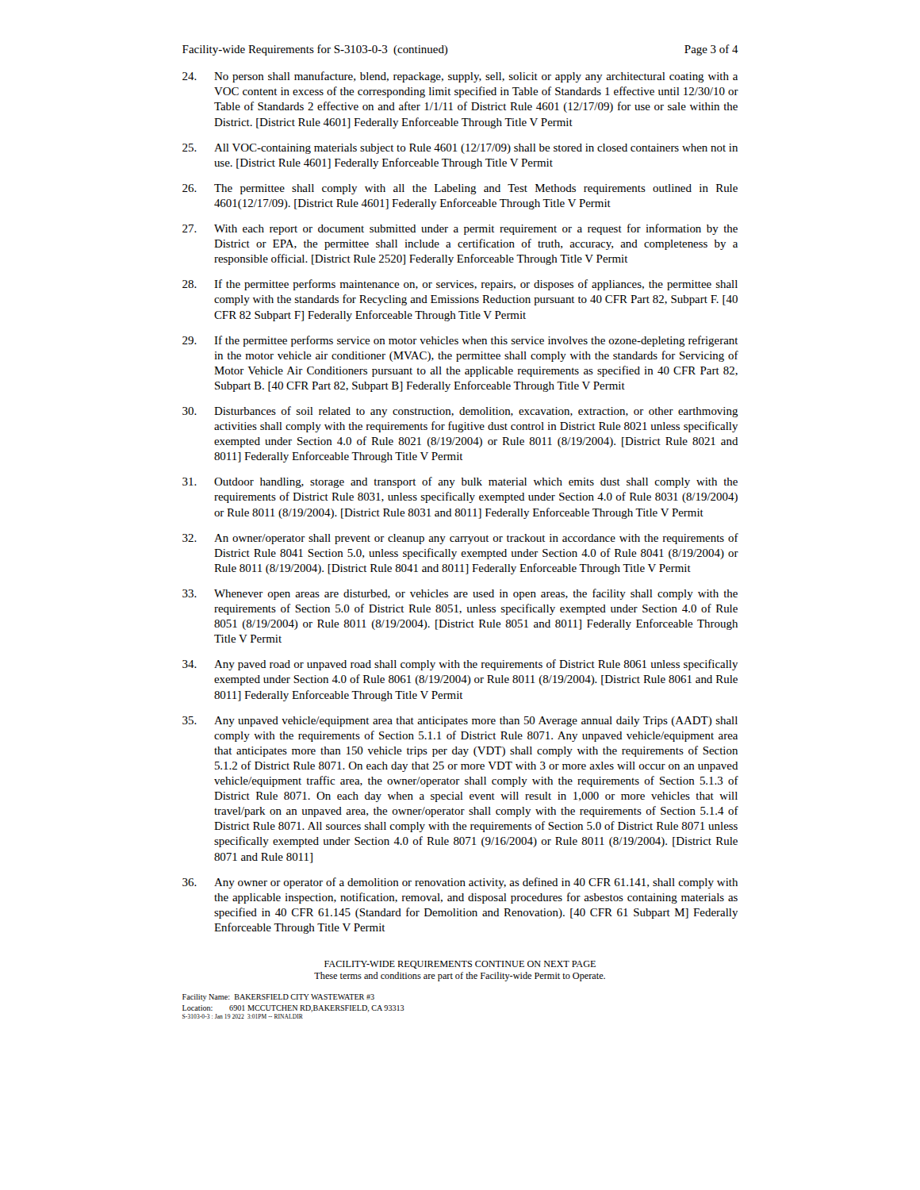Facility-wide Requirements for S-3103-0-3 (continued)
Page 3 of 4
24. No person shall manufacture, blend, repackage, supply, sell, solicit or apply any architectural coating with a VOC content in excess of the corresponding limit specified in Table of Standards 1 effective until 12/30/10 or Table of Standards 2 effective on and after 1/1/11 of District Rule 4601 (12/17/09) for use or sale within the District. [District Rule 4601] Federally Enforceable Through Title V Permit
25. All VOC-containing materials subject to Rule 4601 (12/17/09) shall be stored in closed containers when not in use. [District Rule 4601] Federally Enforceable Through Title V Permit
26. The permittee shall comply with all the Labeling and Test Methods requirements outlined in Rule 4601(12/17/09). [District Rule 4601] Federally Enforceable Through Title V Permit
27. With each report or document submitted under a permit requirement or a request for information by the District or EPA, the permittee shall include a certification of truth, accuracy, and completeness by a responsible official. [District Rule 2520] Federally Enforceable Through Title V Permit
28. If the permittee performs maintenance on, or services, repairs, or disposes of appliances, the permittee shall comply with the standards for Recycling and Emissions Reduction pursuant to 40 CFR Part 82, Subpart F. [40 CFR 82 Subpart F] Federally Enforceable Through Title V Permit
29. If the permittee performs service on motor vehicles when this service involves the ozone-depleting refrigerant in the motor vehicle air conditioner (MVAC), the permittee shall comply with the standards for Servicing of Motor Vehicle Air Conditioners pursuant to all the applicable requirements as specified in 40 CFR Part 82, Subpart B. [40 CFR Part 82, Subpart B] Federally Enforceable Through Title V Permit
30. Disturbances of soil related to any construction, demolition, excavation, extraction, or other earthmoving activities shall comply with the requirements for fugitive dust control in District Rule 8021 unless specifically exempted under Section 4.0 of Rule 8021 (8/19/2004) or Rule 8011 (8/19/2004). [District Rule 8021 and 8011] Federally Enforceable Through Title V Permit
31. Outdoor handling, storage and transport of any bulk material which emits dust shall comply with the requirements of District Rule 8031, unless specifically exempted under Section 4.0 of Rule 8031 (8/19/2004) or Rule 8011 (8/19/2004). [District Rule 8031 and 8011] Federally Enforceable Through Title V Permit
32. An owner/operator shall prevent or cleanup any carryout or trackout in accordance with the requirements of District Rule 8041 Section 5.0, unless specifically exempted under Section 4.0 of Rule 8041 (8/19/2004) or Rule 8011 (8/19/2004). [District Rule 8041 and 8011] Federally Enforceable Through Title V Permit
33. Whenever open areas are disturbed, or vehicles are used in open areas, the facility shall comply with the requirements of Section 5.0 of District Rule 8051, unless specifically exempted under Section 4.0 of Rule 8051 (8/19/2004) or Rule 8011 (8/19/2004). [District Rule 8051 and 8011] Federally Enforceable Through Title V Permit
34. Any paved road or unpaved road shall comply with the requirements of District Rule 8061 unless specifically exempted under Section 4.0 of Rule 8061 (8/19/2004) or Rule 8011 (8/19/2004). [District Rule 8061 and Rule 8011] Federally Enforceable Through Title V Permit
35. Any unpaved vehicle/equipment area that anticipates more than 50 Average annual daily Trips (AADT) shall comply with the requirements of Section 5.1.1 of District Rule 8071. Any unpaved vehicle/equipment area that anticipates more than 150 vehicle trips per day (VDT) shall comply with the requirements of Section 5.1.2 of District Rule 8071. On each day that 25 or more VDT with 3 or more axles will occur on an unpaved vehicle/equipment traffic area, the owner/operator shall comply with the requirements of Section 5.1.3 of District Rule 8071. On each day when a special event will result in 1,000 or more vehicles that will travel/park on an unpaved area, the owner/operator shall comply with the requirements of Section 5.1.4 of District Rule 8071. All sources shall comply with the requirements of Section 5.0 of District Rule 8071 unless specifically exempted under Section 4.0 of Rule 8071 (9/16/2004) or Rule 8011 (8/19/2004). [District Rule 8071 and Rule 8011]
36. Any owner or operator of a demolition or renovation activity, as defined in 40 CFR 61.141, shall comply with the applicable inspection, notification, removal, and disposal procedures for asbestos containing materials as specified in 40 CFR 61.145 (Standard for Demolition and Renovation). [40 CFR 61 Subpart M] Federally Enforceable Through Title V Permit
FACILITY-WIDE REQUIREMENTS CONTINUE ON NEXT PAGE These terms and conditions are part of the Facility-wide Permit to Operate.
Facility Name: BAKERSFIELD CITY WASTEWATER #3 Location: 6901 MCCUTCHEN RD,BAKERSFIELD, CA 93313 S-3103-0-3 : Jan 19 2022 3:01PM -- RINALDIR